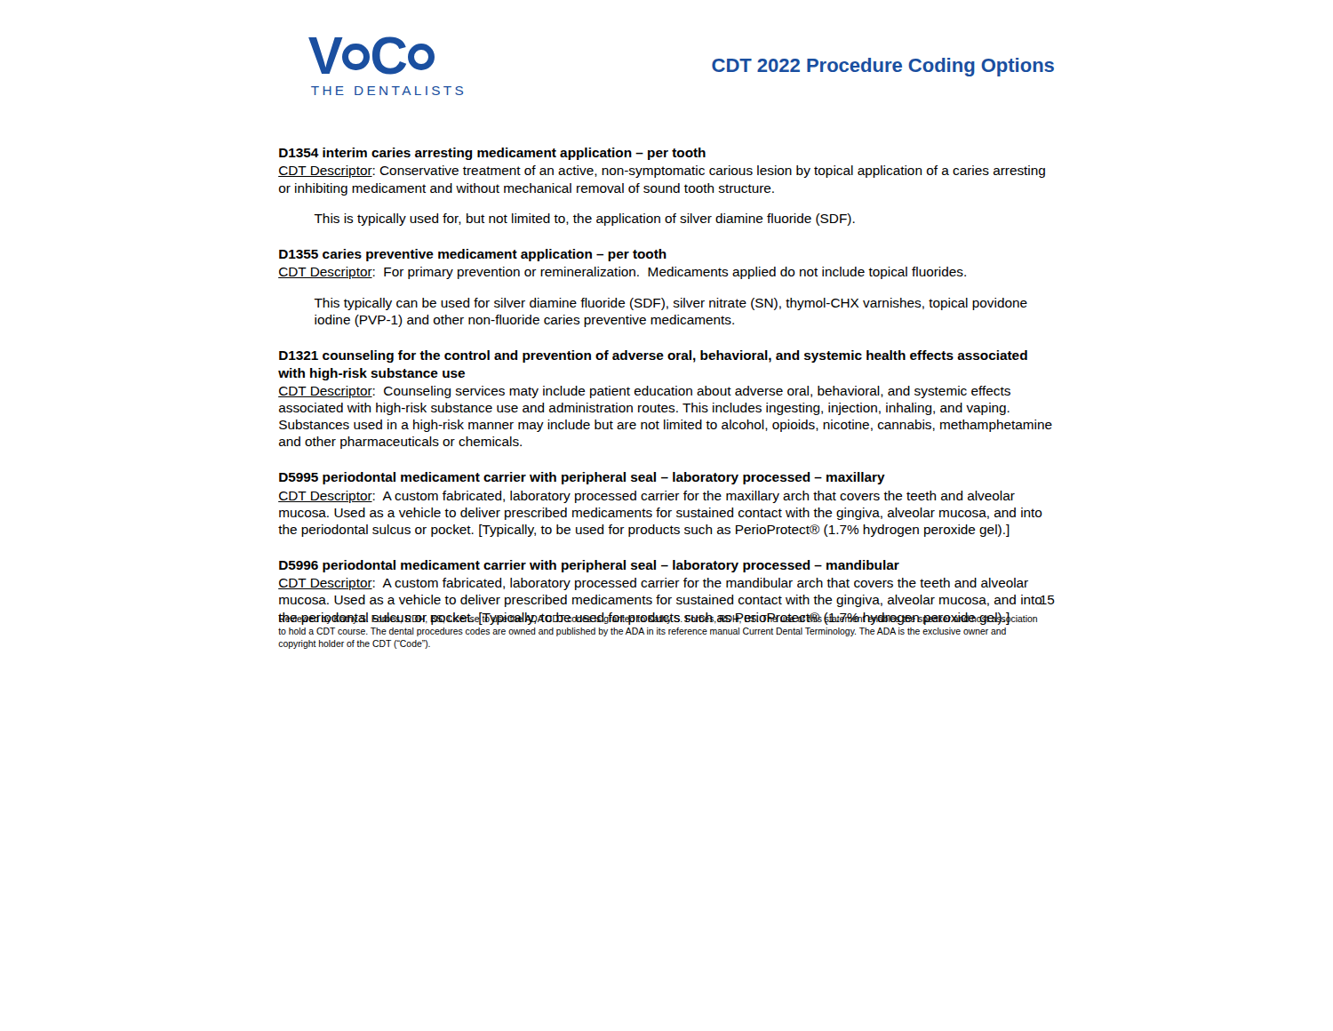V C THE DENTALISTS
CDT 2022 Procedure Coding Options
D1354 interim caries arresting medicament application – per tooth
CDT Descriptor: Conservative treatment of an active, non-symptomatic carious lesion by topical application of a caries arresting or inhibiting medicament and without mechanical removal of sound tooth structure.
This is typically used for, but not limited to, the application of silver diamine fluoride (SDF).
D1355 caries preventive medicament application – per tooth
CDT Descriptor: For primary prevention or remineralization. Medicaments applied do not include topical fluorides.
This typically can be used for silver diamine fluoride (SDF), silver nitrate (SN), thymol-CHX varnishes, topical povidone iodine (PVP-1) and other non-fluoride caries preventive medicaments.
D1321 counseling for the control and prevention of adverse oral, behavioral, and systemic health effects associated with high-risk substance use
CDT Descriptor: Counseling services maty include patient education about adverse oral, behavioral, and systemic effects associated with high-risk substance use and administration routes. This includes ingesting, injection, inhaling, and vaping. Substances used in a high-risk manner may include but are not limited to alcohol, opioids, nicotine, cannabis, methamphetamine and other pharmaceuticals or chemicals.
D5995 periodontal medicament carrier with peripheral seal – laboratory processed – maxillary
CDT Descriptor: A custom fabricated, laboratory processed carrier for the maxillary arch that covers the teeth and alveolar mucosa. Used as a vehicle to deliver prescribed medicaments for sustained contact with the gingiva, alveolar mucosa, and into the periodontal sulcus or pocket. [Typically, to be used for products such as PerioProtect® (1.7% hydrogen peroxide gel).]
D5996 periodontal medicament carrier with peripheral seal – laboratory processed – mandibular
CDT Descriptor: A custom fabricated, laboratory processed carrier for the mandibular arch that covers the teeth and alveolar mucosa. Used as a vehicle to deliver prescribed medicaments for sustained contact with the gingiva, alveolar mucosa, and into the periodontal sulcus or pocket. [Typically, to be used for products such as PerioProtect® (1.7% hydrogen peroxide gel).]
15
Reviewed by Kathy S. Forbes, RDH, BS; License to use the ADA CDT codes is granted to Kathy S. Forbes, RDH, BS. The use of this statement enables the speaker and host association
to hold a CDT course. The dental procedures codes are owned and published by the ADA in its reference manual Current Dental Terminology. The ADA is the exclusive owner and
copyright holder of the CDT (“Code”).